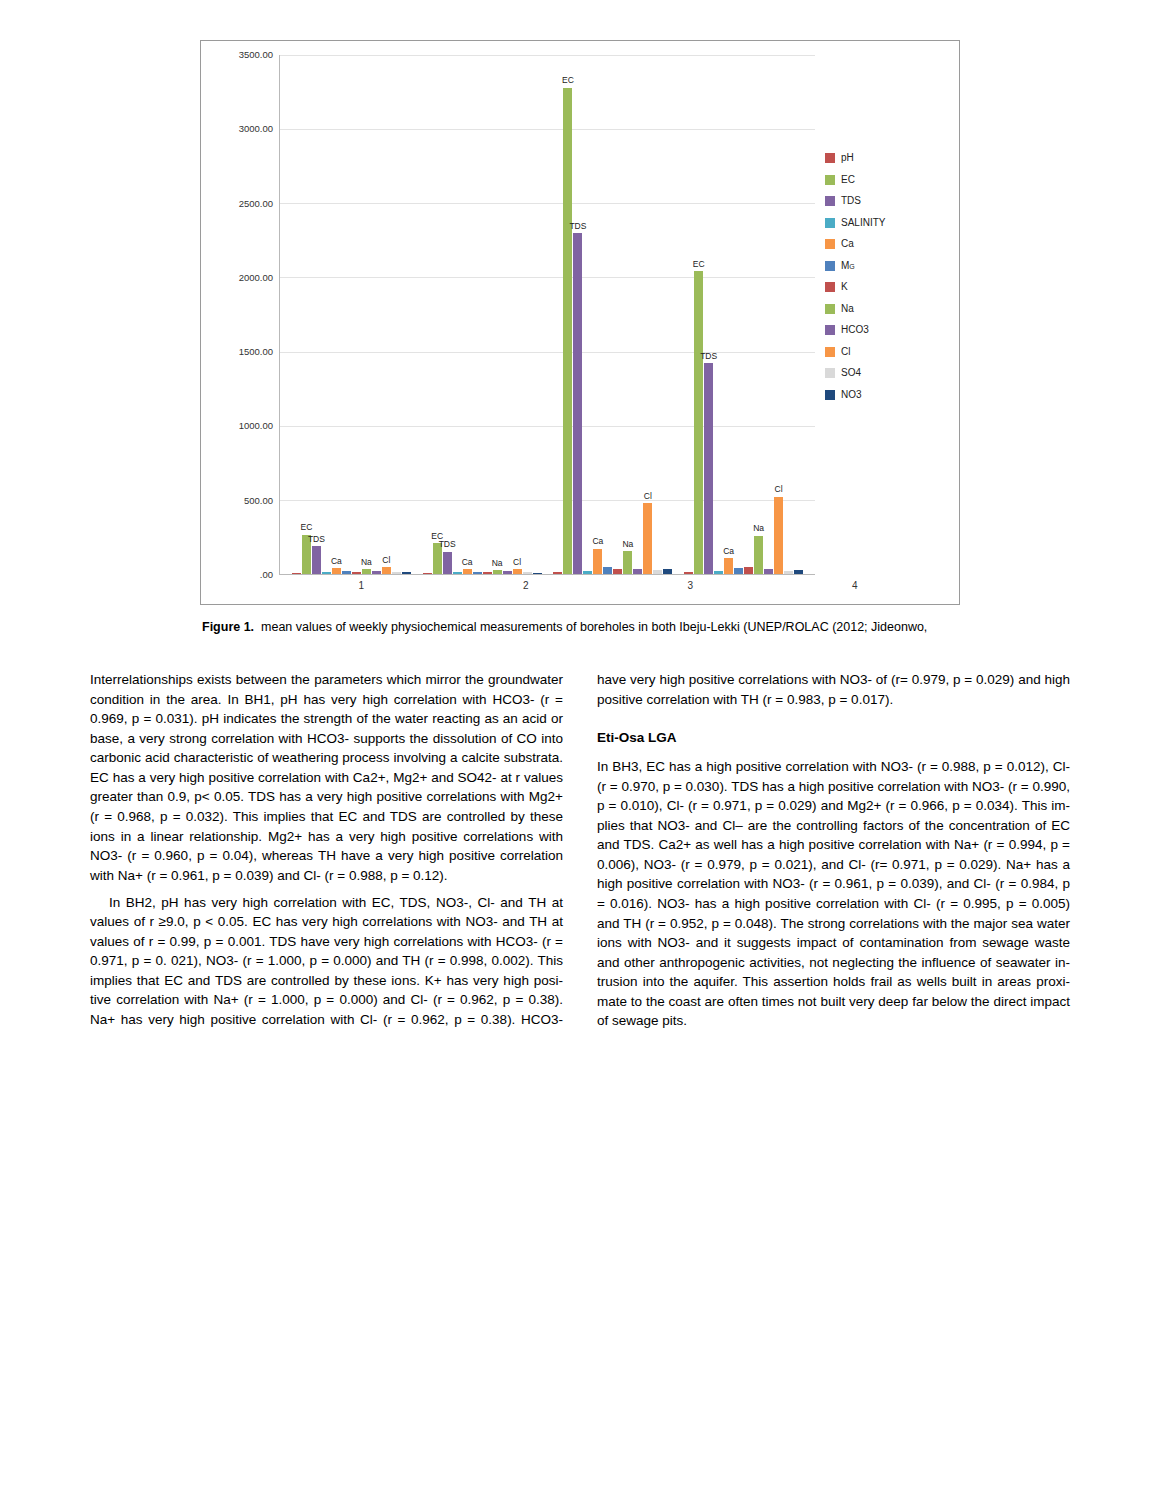3500.00 3000.00 2500.00 2000.00 1500.00 1000.00 500.00 .00
EC
TDS
Ca
Na
Cl
EC
TDS
Ca
Na
Cl
EC
TDS
Ca
Na
Cl
EC
TDS
Ca
Na
Cl
pH
EC
TDS
SALINITY
Ca
Mg
K
Na
HCO3
Cl
SO4
NO3
1 2 3 4
Figure 1. mean values of weekly physiochemical measurements of boreholes in both Ibeju-Lekki (UNEP/ROLAC (2012; Jideonwo,
Interrelationships exists between the parameters which mirror the groundwater condition in the area. In BH1, pH has very high correlation with HCO3- (r = 0.969, p = 0.031). pH indicates the strength of the water reacting as an acid or base, a very strong correlation with HCO3- supports the dissolution of CO into carbonic acid characteristic of weathering process involving a calcite substrata. EC has a very high positive correlation with Ca2+, Mg2+ and SO42- at r values greater than 0.9, p< 0.05. TDS has a very high positive correlations with Mg2+ (r = 0.968, p = 0.032). This implies that EC and TDS are controlled by these ions in a linear relationship. Mg2+ has a very high positive correlations with NO3- (r = 0.960, p = 0.04), whereas TH have a very high positive correlation with Na+ (r = 0.961, p = 0.039) and Cl- (r = 0.988, p = 0.12).
In BH2, pH has very high correlation with EC, TDS, NO3-, Cl- and TH at values of r ≥9.0, p < 0.05. EC has very high correlations with NO3- and TH at values of r = 0.99, p = 0.001. TDS have very high correlations with HCO3- (r = 0.971, p = 0. 021), NO3- (r = 1.000, p = 0.000) and TH (r = 0.998, 0.002). This implies that EC and TDS are controlled by these ions. K+ has very high positive correlation with Na+ (r = 1.000, p = 0.000) and Cl- (r = 0.962, p = 0.38). Na+ has very high positive correlation with Cl- (r = 0.962, p = 0.38). HCO3- have very high positive correlations with NO3- of (r= 0.979, p = 0.029) and high positive correlation with TH (r = 0.983, p = 0.017).
Eti-Osa LGA
In BH3, EC has a high positive correlation with NO3- (r = 0.988, p = 0.012), Cl- (r = 0.970, p = 0.030). TDS has a high positive correlation with NO3- (r = 0.990, p = 0.010), Cl- (r = 0.971, p = 0.029) and Mg2+ (r = 0.966, p = 0.034). This implies that NO3- and Cl– are the controlling factors of the concentration of EC and TDS. Ca2+ as well has a high positive correlation with Na+ (r = 0.994, p = 0.006), NO3- (r = 0.979, p = 0.021), and Cl- (r= 0.971, p = 0.029). Na+ has a high positive correlation with NO3- (r = 0.961, p = 0.039), and Cl- (r = 0.984, p = 0.016). NO3- has a high positive correlation with Cl- (r = 0.995, p = 0.005) and TH (r = 0.952, p = 0.048). The strong correlations with the major sea water ions with NO3- and it suggests impact of contamination from sewage waste and other anthropogenic activities, not neglecting the influence of seawater intrusion into the aquifer. This assertion holds frail as wells built in areas proximate to the coast are often times not built very deep far below the direct impact of sewage pits.